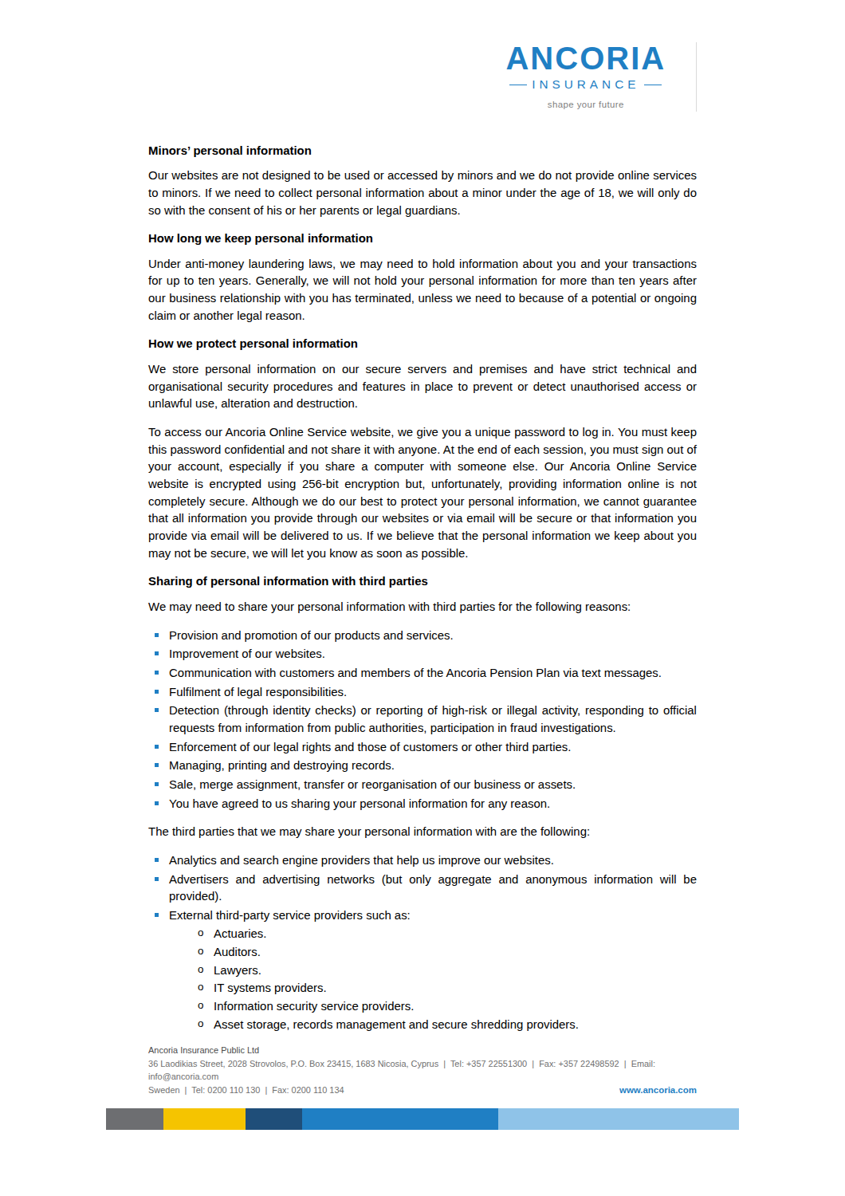ANCORIA
INSURANCE
shape your future
Minors’ personal information
Our websites are not designed to be used or accessed by minors and we do not provide online services to minors. If we need to collect personal information about a minor under the age of 18, we will only do so with the consent of his or her parents or legal guardians.
How long we keep personal information
Under anti-money laundering laws, we may need to hold information about you and your transactions for up to ten years. Generally, we will not hold your personal information for more than ten years after our business relationship with you has terminated, unless we need to because of a potential or ongoing claim or another legal reason.
How we protect personal information
We store personal information on our secure servers and premises and have strict technical and organisational security procedures and features in place to prevent or detect unauthorised access or unlawful use, alteration and destruction.
To access our Ancoria Online Service website, we give you a unique password to log in. You must keep this password confidential and not share it with anyone. At the end of each session, you must sign out of your account, especially if you share a computer with someone else. Our Ancoria Online Service website is encrypted using 256-bit encryption but, unfortunately, providing information online is not completely secure. Although we do our best to protect your personal information, we cannot guarantee that all information you provide through our websites or via email will be secure or that information you provide via email will be delivered to us. If we believe that the personal information we keep about you may not be secure, we will let you know as soon as possible.
Sharing of personal information with third parties
We may need to share your personal information with third parties for the following reasons:
Provision and promotion of our products and services.
Improvement of our websites.
Communication with customers and members of the Ancoria Pension Plan via text messages.
Fulfilment of legal responsibilities.
Detection (through identity checks) or reporting of high-risk or illegal activity, responding to official requests from information from public authorities, participation in fraud investigations.
Enforcement of our legal rights and those of customers or other third parties.
Managing, printing and destroying records.
Sale, merge assignment, transfer or reorganisation of our business or assets.
You have agreed to us sharing your personal information for any reason.
The third parties that we may share your personal information with are the following:
Analytics and search engine providers that help us improve our websites.
Advertisers and advertising networks (but only aggregate and anonymous information will be provided).
External third-party service providers such as:
Actuaries.
Auditors.
Lawyers.
IT systems providers.
Information security service providers.
Asset storage, records management and secure shredding providers.
Ancoria Insurance Public Ltd
36 Laodikias Street, 2028 Strovolos, P.O. Box 23415, 1683 Nicosia, Cyprus | Tel: +357 22551300 | Fax: +357 22498592 | Email: info@ancoria.com
Sweden | Tel: 0200 110 130 | Fax: 0200 110 134 www.ancoria.com